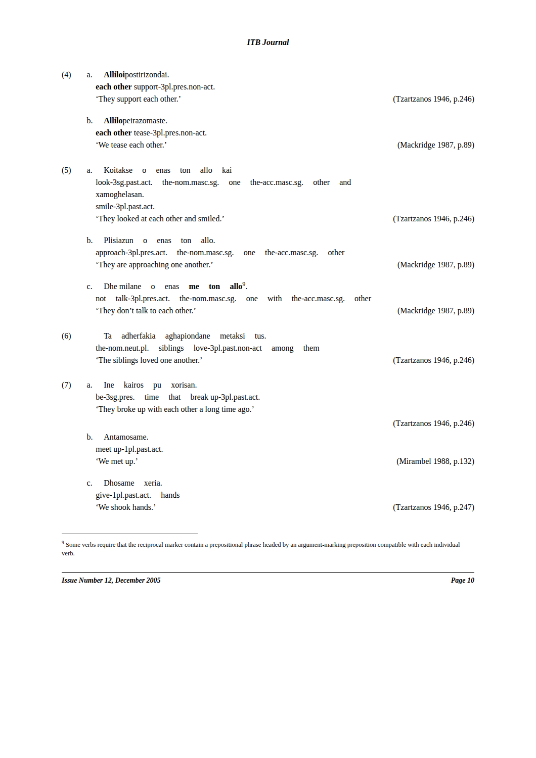ITB Journal
(4) a. Alliloipostirizondai.
each other support-3pl.pres.non-act.
‘They support each other.’ (Tzartzanos 1946, p.246)
b. Allilopeirazomaste.
each other tease-3pl.pres.non-act.
‘We tease each other.’ (Mackridge 1987, p.89)
(5) a. Koitakse o enas ton allo kai
look-3sg.past.act. the-nom.masc.sg. one the-acc.masc.sg. other and
xamoghelasan.
smile-3pl.past.act.
‘They looked at each other and smiled.’ (Tzartzanos 1946, p.246)
b. Plisiazun o enas ton allo.
approach-3pl.pres.act. the-nom.masc.sg. one the-acc.masc.sg. other
‘They are approaching one another.’ (Mackridge 1987, p.89)
c. Dhe milane o enas me ton allo9.
not talk-3pl.pres.act. the-nom.masc.sg. one with the-acc.masc.sg. other
‘They don’t talk to each other.’ (Mackridge 1987, p.89)
(6) Ta adherfakia aghapiondane metaksi tus.
the-nom.neut.pl. siblings love-3pl.past.non-act among them
‘The siblings loved one another.’ (Tzartzanos 1946, p.246)
(7) a. Ine kairos pu xorisan.
be-3sg.pres. time that break up-3pl.past.act.
‘They broke up with each other a long time ago.’
(Tzartzanos 1946, p.246)
b. Antamosame.
meet up-1pl.past.act.
‘We met up.’ (Mirambel 1988, p.132)
c. Dhosame xeria.
give-1pl.past.act. hands
‘We shook hands.’ (Tzartzanos 1946, p.247)
9 Some verbs require that the reciprocal marker contain a prepositional phrase headed by an argument-marking preposition compatible with each individual verb.
Issue Number 12, December 2005 Page 10